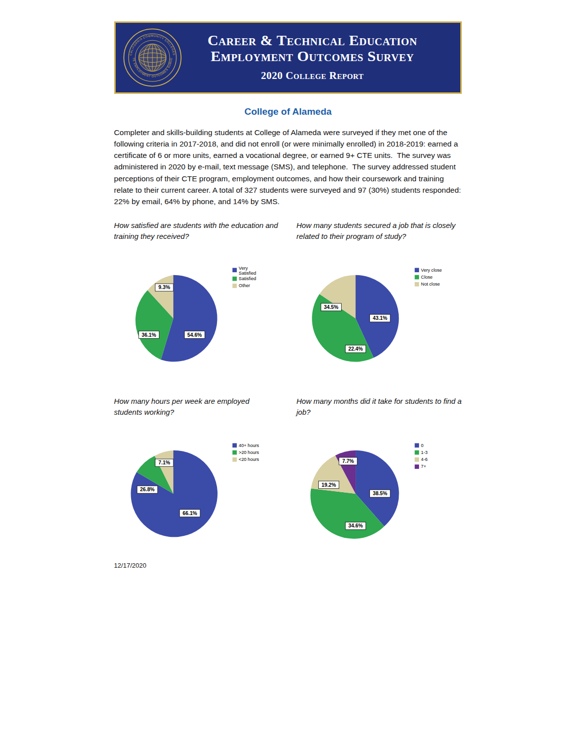CALIFORNIA COMMUNITY COLLEGES CTE EMPLOYMENT OUTCOMES SURVEY
Career & Technical Education
Employment Outcomes Survey
2020 College Report
College of Alameda
Completer and skills-building students at College of Alameda were surveyed if they met one of the following criteria in 2017-2018, and did not enroll (or were minimally enrolled) in 2018-2019: earned a certificate of 6 or more units, earned a vocational degree, or earned 9+ CTE units. The survey was administered in 2020 by e-mail, text message (SMS), and telephone. The survey addressed student perceptions of their CTE program, employment outcomes, and how their coursework and training relate to their current career. A total of 327 students were surveyed and 97 (30%) students responded: 22% by email, 64% by phone, and 14% by SMS.
How satisfied are students with the education and training they received?
54.6% 36.1% 9.3% Very Satisfied Satisfied Other
How many students secured a job that is closely related to their program of study?
43.1% 22.4% 34.5% Very close Close Not close
How many hours per week are employed students working?
66.1% 26.8% 7.1% 40+ hours >20 hours <20 hours
How many months did it take for students to find a job?
38.5% 34.6% 19.2% 7.7% 0 1-3 4-6 7+
12/17/2020